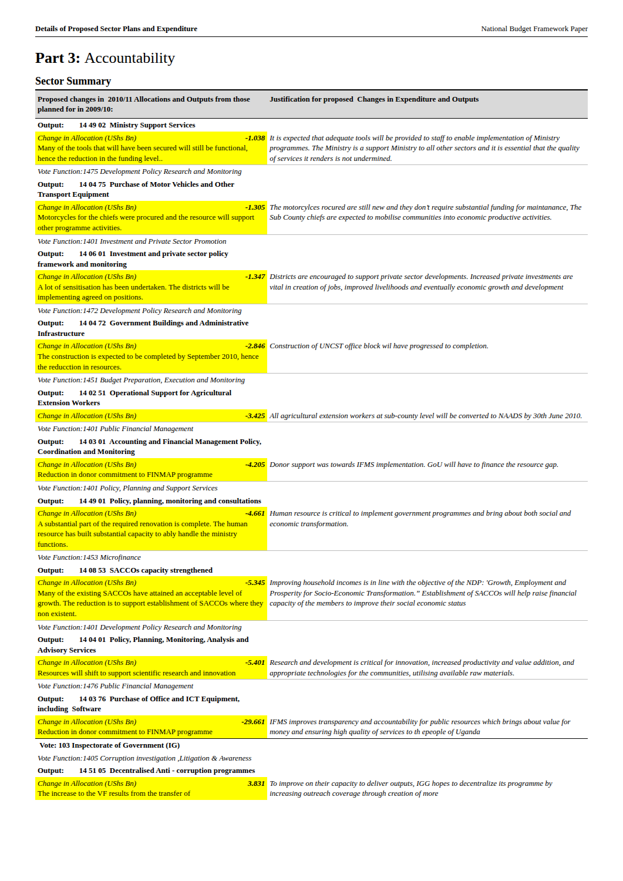Details of Proposed Sector Plans and Expenditure
National Budget Framework Paper
Part 3: Accountability
Sector Summary
| Proposed changes in 2010/11 Allocations and Outputs from those planned for in 2009/10: | Justification for proposed Changes in Expenditure and Outputs |
| Output: 14 49 02 Ministry Support Services | |
| Change in Allocation (UShs Bn) -1.038 Many of the tools that will have been secured will still be functional, hence the reduction in the funding level.. | It is expected that adequate tools will be provided to staff to enable implementation of Ministry programmes. The Ministry is a support Ministry to all other sectors and it is essential that the quality of services it renders is not undermined. |
| Vote Function:1475 Development Policy Research and Monitoring |
| Output: 14 04 75 Purchase of Motor Vehicles and Other Transport Equipment | |
| Change in Allocation (UShs Bn) -1.305 Motorcycles for the chiefs were procured and the resource will support other programme activities. | The motorcylces rocured are still new and they don’t require substantial funding for maintanance, The Sub County chiefs are expected to mobilise communities into economic productive activities. |
| Vote Function:1401 Investment and Private Sector Promotion |
| Output: 14 06 01 Investment and private sector policy framework and monitoring | |
| Change in Allocation (UShs Bn) -1.347 A lot of sensitisation has been undertaken. The districts will be implementing agreed on positions. | Districts are encouraged to support private sector developments. Increased private investments are vital in creation of jobs, improved livelihoods and eventually economic growth and development |
| Vote Function:1472 Development Policy Research and Monitoring |
| Output: 14 04 72 Government Buildings and Administrative Infrastructure | |
| Change in Allocation (UShs Bn) -2.846 The construction is expected to be completed by September 2010, hence the reducction in resources. | Construction of UNCST office block wil have progressed to completion. |
| Vote Function:1451 Budget Preparation, Execution and Monitoring |
| Output: 14 02 51 Operational Support for Agricultural Extension Workers | |
| Change in Allocation (UShs Bn) -3.425 | All agricultural extension workers at sub-county level will be converted to NAADS by 30th June 2010. |
| Vote Function:1401 Public Financial Management |
| Output: 14 03 01 Accounting and Financial Management Policy, Coordination and Monitoring | |
| Change in Allocation (UShs Bn) -4.205 Reduction in donor commitment to FINMAP programme | Donor support was towards IFMS implementation. GoU will have to finance the resource gap. |
| Vote Function:1401 Policy, Planning and Support Services |
| Output: 14 49 01 Policy, planning, monitoring and consultations | |
| Change in Allocation (UShs Bn) -4.661 A substantial part of the required renovation is complete. The human resource has built substantial capacity to ably handle the ministry functions. | Human resource is critical to implement government programmes and bring about both social and economic transformation. |
| Vote Function:1453 Microfinance |
| Output: 14 08 53 SACCOs capacity strengthened | |
| Change in Allocation (UShs Bn) -5.345 Many of the existing SACCOs have attained an acceptable level of growth. The reduction is to support establishment of SACCOs where they non existent. | Improving household incomes is in line with the objective of the NDP: 'Growth, Employment and Prosperity for Socio-Economic Transformation.” Establishment of SACCOs will help raise financial capacity of the members to improve their social economic status |
| Vote Function:1401 Development Policy Research and Monitoring |
| Output: 14 04 01 Policy, Planning, Monitoring, Analysis and Advisory Services | |
| Change in Allocation (UShs Bn) -5.401 Resources will shift to support scientific research and innovation | Research and development is critical for innovation, increased productivity and value addition, and appropriate technologies for the communities, utilising available raw materials. |
| Vote Function:1476 Public Financial Management |
| Output: 14 03 76 Purchase of Office and ICT Equipment, including Software | |
| Change in Allocation (UShs Bn) -29.661 Reduction in donor commitment to FINMAP programme | IFMS improves transparency and accountability for public resources which brings about value for money and ensuring high quality of services to th epeople of Uganda |
| Vote: 103 Inspectorate of Government (IG) |
| Vote Function:1405 Corruption investigation ,Litigation & Awareness |
| Output: 14 51 05 Decentralised Anti - corruption programmes | |
| Change in Allocation (UShs Bn) 3.831 The increase to the VF results from the transfer of | To improve on their capacity to deliver outputs, IGG hopes to decentralize its programme by increasing outreach coverage through creation of more |